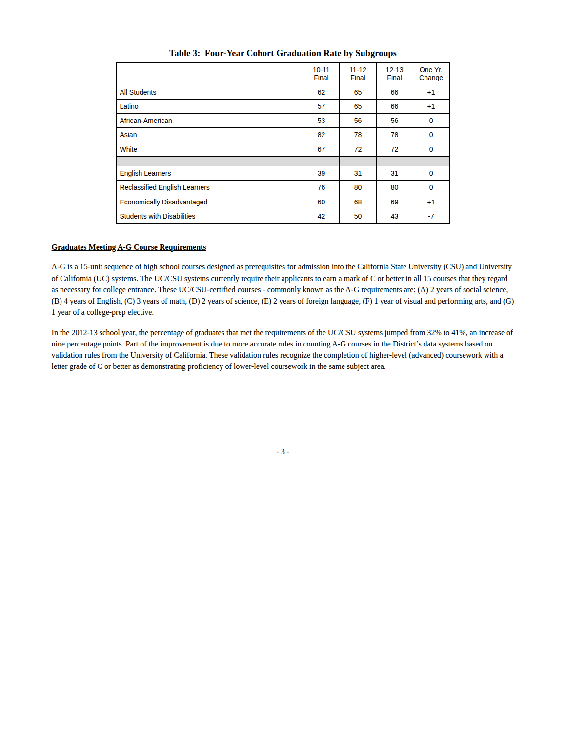Table 3: Four-Year Cohort Graduation Rate by Subgroups
| | 10-11 Final | 11-12 Final | 12-13 Final | One Yr. Change |
| --- | --- | --- | --- | --- |
| All Students | 62 | 65 | 66 | +1 |
| Latino | 57 | 65 | 66 | +1 |
| African-American | 53 | 56 | 56 | 0 |
| Asian | 82 | 78 | 78 | 0 |
| White | 67 | 72 | 72 | 0 |
| English Learners | 39 | 31 | 31 | 0 |
| Reclassified English Learners | 76 | 80 | 80 | 0 |
| Economically Disadvantaged | 60 | 68 | 69 | +1 |
| Students with Disabilities | 42 | 50 | 43 | -7 |
Graduates Meeting A-G Course Requirements
A-G is a 15-unit sequence of high school courses designed as prerequisites for admission into the California State University (CSU) and University of California (UC) systems. The UC/CSU systems currently require their applicants to earn a mark of C or better in all 15 courses that they regard as necessary for college entrance. These UC/CSU-certified courses - commonly known as the A-G requirements are: (A) 2 years of social science, (B) 4 years of English, (C) 3 years of math, (D) 2 years of science, (E) 2 years of foreign language, (F) 1 year of visual and performing arts, and (G) 1 year of a college-prep elective.
In the 2012-13 school year, the percentage of graduates that met the requirements of the UC/CSU systems jumped from 32% to 41%, an increase of nine percentage points. Part of the improvement is due to more accurate rules in counting A-G courses in the District’s data systems based on validation rules from the University of California. These validation rules recognize the completion of higher-level (advanced) coursework with a letter grade of C or better as demonstrating proficiency of lower-level coursework in the same subject area.
- 3 -